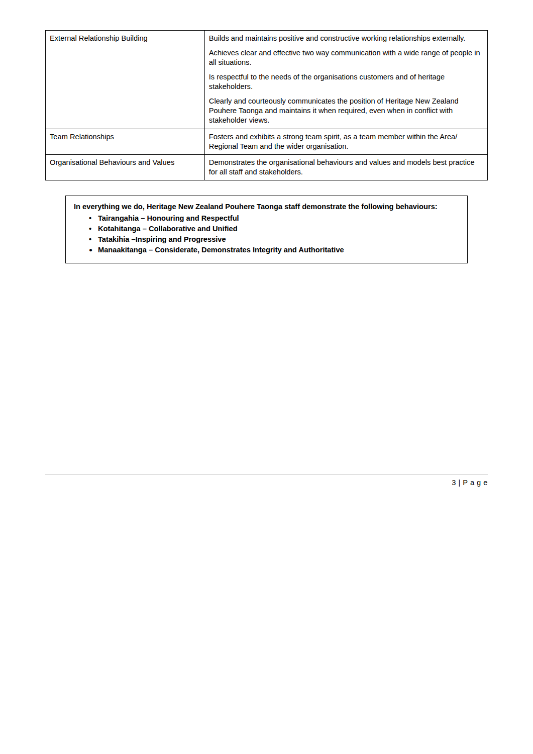| External Relationship Building | Builds and maintains positive and constructive working relationships externally. Achieves clear and effective two way communication with a wide range of people in all situations. Is respectful to the needs of the organisations customers and of heritage stakeholders. Clearly and courteously communicates the position of Heritage New Zealand Pouhere Taonga and maintains it when required, even when in conflict with stakeholder views. |
| Team Relationships | Fosters and exhibits a strong team spirit, as a team member within the Area/ Regional Team and the wider organisation. |
| Organisational Behaviours and Values | Demonstrates the organisational behaviours and values and models best practice for all staff and stakeholders. |
In everything we do, Heritage New Zealand Pouhere Taonga staff demonstrate the following behaviours:
Tairangahia – Honouring and Respectful
Kotahitanga – Collaborative and Unified
Tatakihia –Inspiring and Progressive
Manaakitanga – Considerate, Demonstrates Integrity and Authoritative
3 | P a g e